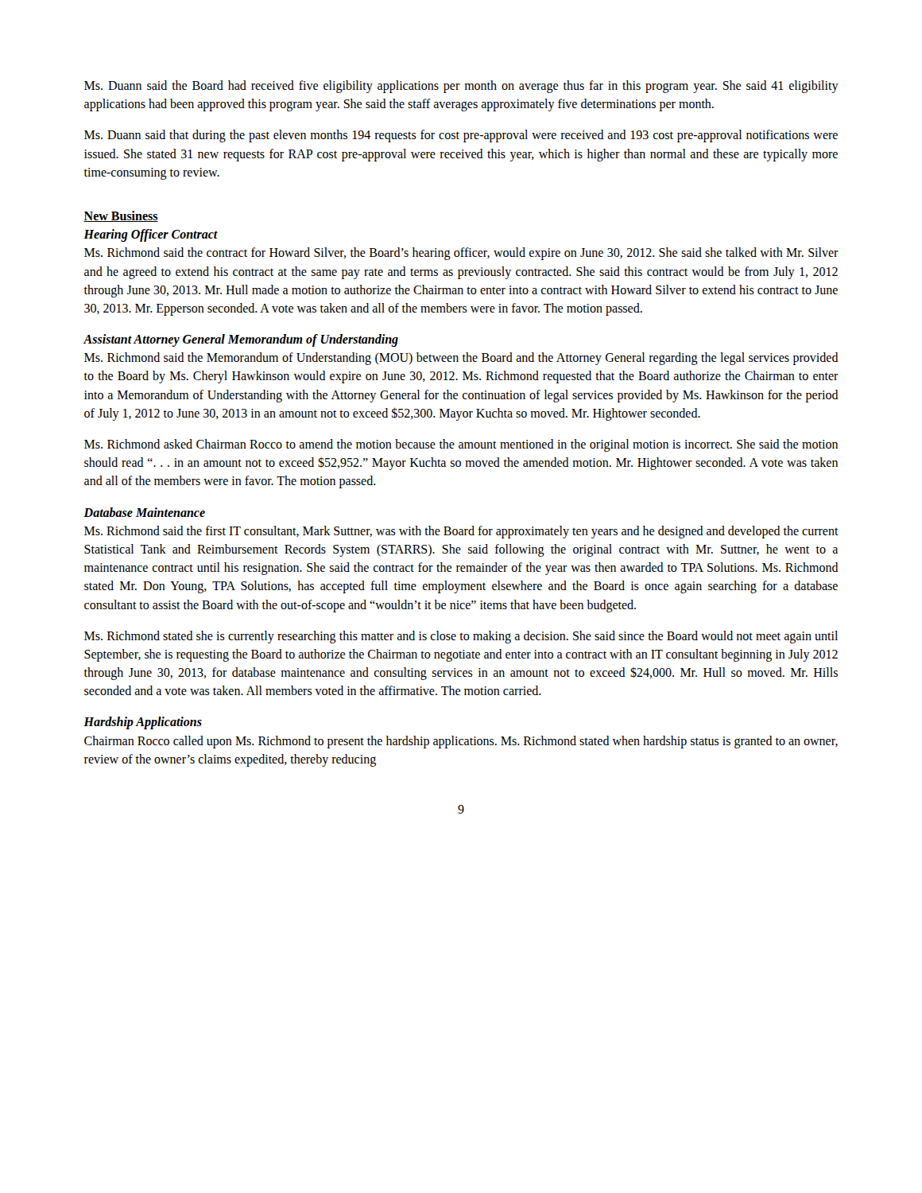Ms. Duann said the Board had received five eligibility applications per month on average thus far in this program year. She said 41 eligibility applications had been approved this program year. She said the staff averages approximately five determinations per month.
Ms. Duann said that during the past eleven months 194 requests for cost pre-approval were received and 193 cost pre-approval notifications were issued. She stated 31 new requests for RAP cost pre-approval were received this year, which is higher than normal and these are typically more time-consuming to review.
New Business
Hearing Officer Contract
Ms. Richmond said the contract for Howard Silver, the Board’s hearing officer, would expire on June 30, 2012. She said she talked with Mr. Silver and he agreed to extend his contract at the same pay rate and terms as previously contracted. She said this contract would be from July 1, 2012 through June 30, 2013. Mr. Hull made a motion to authorize the Chairman to enter into a contract with Howard Silver to extend his contract to June 30, 2013. Mr. Epperson seconded. A vote was taken and all of the members were in favor. The motion passed.
Assistant Attorney General Memorandum of Understanding
Ms. Richmond said the Memorandum of Understanding (MOU) between the Board and the Attorney General regarding the legal services provided to the Board by Ms. Cheryl Hawkinson would expire on June 30, 2012. Ms. Richmond requested that the Board authorize the Chairman to enter into a Memorandum of Understanding with the Attorney General for the continuation of legal services provided by Ms. Hawkinson for the period of July 1, 2012 to June 30, 2013 in an amount not to exceed $52,300. Mayor Kuchta so moved. Mr. Hightower seconded.
Ms. Richmond asked Chairman Rocco to amend the motion because the amount mentioned in the original motion is incorrect. She said the motion should read “. . . in an amount not to exceed $52,952.” Mayor Kuchta so moved the amended motion. Mr. Hightower seconded. A vote was taken and all of the members were in favor. The motion passed.
Database Maintenance
Ms. Richmond said the first IT consultant, Mark Suttner, was with the Board for approximately ten years and he designed and developed the current Statistical Tank and Reimbursement Records System (STARRS). She said following the original contract with Mr. Suttner, he went to a maintenance contract until his resignation. She said the contract for the remainder of the year was then awarded to TPA Solutions. Ms. Richmond stated Mr. Don Young, TPA Solutions, has accepted full time employment elsewhere and the Board is once again searching for a database consultant to assist the Board with the out-of-scope and “wouldn’t it be nice” items that have been budgeted.
Ms. Richmond stated she is currently researching this matter and is close to making a decision. She said since the Board would not meet again until September, she is requesting the Board to authorize the Chairman to negotiate and enter into a contract with an IT consultant beginning in July 2012 through June 30, 2013, for database maintenance and consulting services in an amount not to exceed $24,000. Mr. Hull so moved. Mr. Hills seconded and a vote was taken. All members voted in the affirmative. The motion carried.
Hardship Applications
Chairman Rocco called upon Ms. Richmond to present the hardship applications. Ms. Richmond stated when hardship status is granted to an owner, review of the owner’s claims expedited, thereby reducing
9